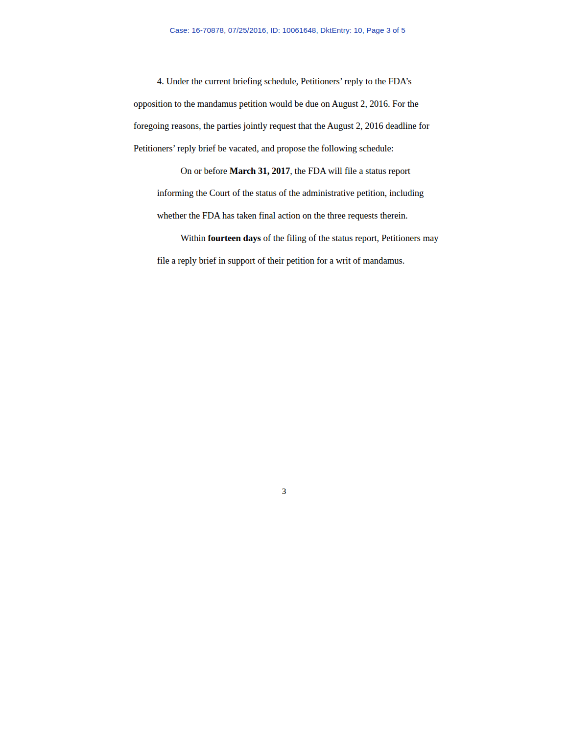Case: 16-70878, 07/25/2016, ID: 10061648, DktEntry: 10, Page 3 of 5
4. Under the current briefing schedule, Petitioners’ reply to the FDA’s opposition to the mandamus petition would be due on August 2, 2016. For the foregoing reasons, the parties jointly request that the August 2, 2016 deadline for Petitioners’ reply brief be vacated, and propose the following schedule:
On or before March 31, 2017, the FDA will file a status report informing the Court of the status of the administrative petition, including whether the FDA has taken final action on the three requests therein.
Within fourteen days of the filing of the status report, Petitioners may file a reply brief in support of their petition for a writ of mandamus.
3